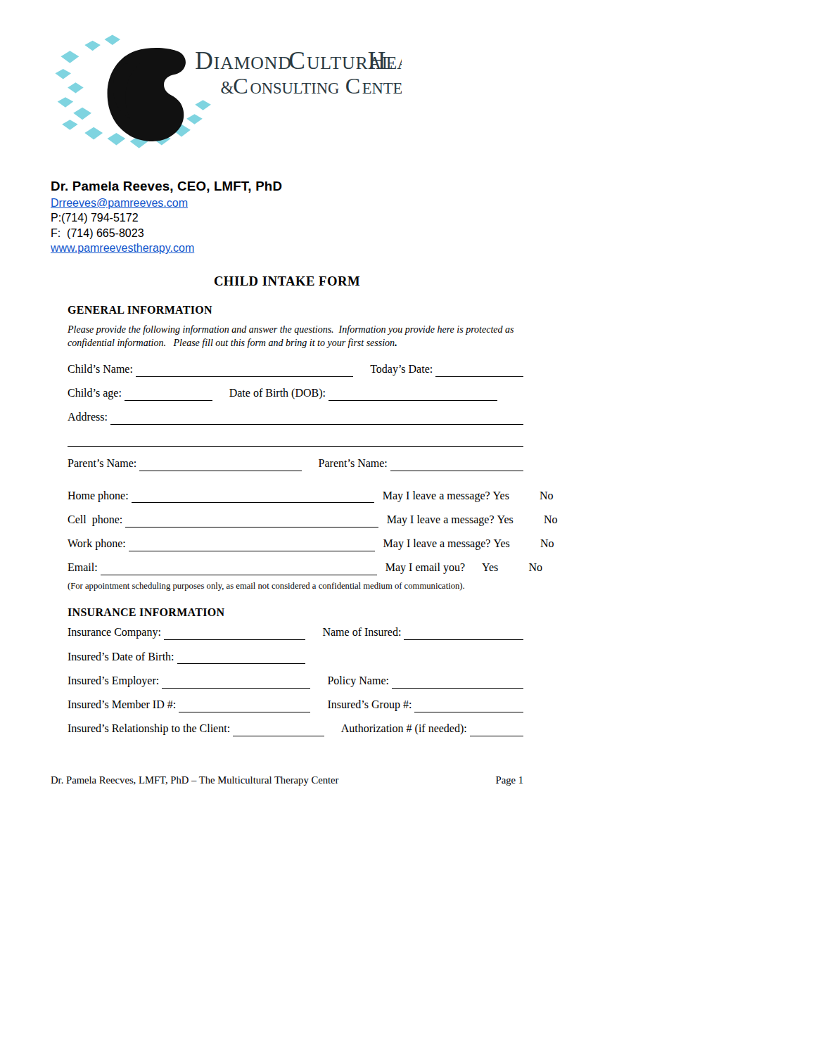D IAMOND C ULTURAL H EALING & C ONSULTING C ENTER
Dr. Pamela Reeves, CEO, LMFT, PhD
Drreeves@pamreeves.com
P:(714) 794-5172
F: (714) 665-8023
www.pamreevestherapy.com
CHILD INTAKE FORM
GENERAL INFORMATION
Please provide the following information and answer the questions. Information you provide here is protected as confidential information. Please fill out this form and bring it to your first session.
Child’s Name: Today’s Date:
Child’s age: Date of Birth (DOB):
Address:
Parent’s Name: Parent’s Name:
Home phone: May I leave a message? Yes No
Cell phone: May I leave a message? Yes No
Work phone: May I leave a message? Yes No
Email: May I email you? Yes No
(For appointment scheduling purposes only, as email not considered a confidential medium of communication).
INSURANCE INFORMATION
Insurance Company: Name of Insured:
Insured’s Date of Birth:
Insured’s Employer: Policy Name:
Insured’s Member ID #: Insured’s Group #:
Insured’s Relationship to the Client: Authorization # (if needed):
Dr. Pamela Reecves, LMFT, PhD – The Multicultural Therapy Center
Page 1